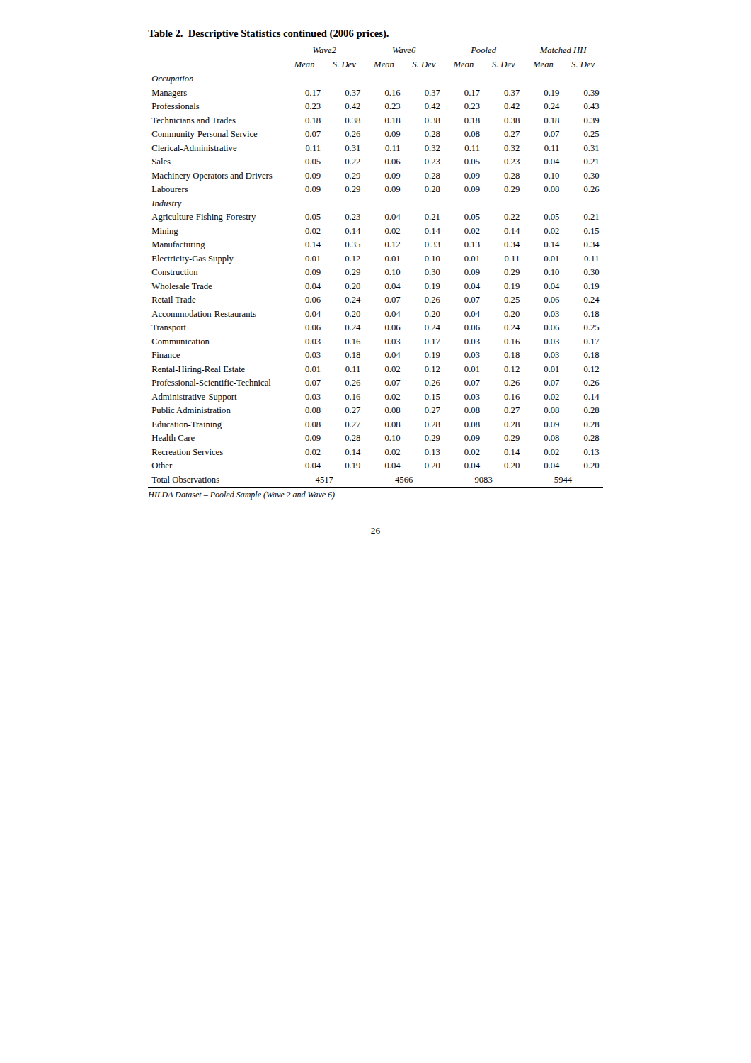Table 2. Descriptive Statistics continued (2006 prices).
| | Wave2 | Wave6 | Pooled | Matched HH |
| --- | --- | --- | --- | --- |
| | Mean | S. Dev | Mean | S. Dev | Mean | S. Dev | Mean | S. Dev |
| Occupation |
| Managers | 0.17 | 0.37 | 0.16 | 0.37 | 0.17 | 0.37 | 0.19 | 0.39 |
| Professionals | 0.23 | 0.42 | 0.23 | 0.42 | 0.23 | 0.42 | 0.24 | 0.43 |
| Technicians and Trades | 0.18 | 0.38 | 0.18 | 0.38 | 0.18 | 0.38 | 0.18 | 0.39 |
| Community-Personal Service | 0.07 | 0.26 | 0.09 | 0.28 | 0.08 | 0.27 | 0.07 | 0.25 |
| Clerical-Administrative | 0.11 | 0.31 | 0.11 | 0.32 | 0.11 | 0.32 | 0.11 | 0.31 |
| Sales | 0.05 | 0.22 | 0.06 | 0.23 | 0.05 | 0.23 | 0.04 | 0.21 |
| Machinery Operators and Drivers | 0.09 | 0.29 | 0.09 | 0.28 | 0.09 | 0.28 | 0.10 | 0.30 |
| Labourers | 0.09 | 0.29 | 0.09 | 0.28 | 0.09 | 0.29 | 0.08 | 0.26 |
| Industry |
| Agriculture-Fishing-Forestry | 0.05 | 0.23 | 0.04 | 0.21 | 0.05 | 0.22 | 0.05 | 0.21 |
| Mining | 0.02 | 0.14 | 0.02 | 0.14 | 0.02 | 0.14 | 0.02 | 0.15 |
| Manufacturing | 0.14 | 0.35 | 0.12 | 0.33 | 0.13 | 0.34 | 0.14 | 0.34 |
| Electricity-Gas Supply | 0.01 | 0.12 | 0.01 | 0.10 | 0.01 | 0.11 | 0.01 | 0.11 |
| Construction | 0.09 | 0.29 | 0.10 | 0.30 | 0.09 | 0.29 | 0.10 | 0.30 |
| Wholesale Trade | 0.04 | 0.20 | 0.04 | 0.19 | 0.04 | 0.19 | 0.04 | 0.19 |
| Retail Trade | 0.06 | 0.24 | 0.07 | 0.26 | 0.07 | 0.25 | 0.06 | 0.24 |
| Accommodation-Restaurants | 0.04 | 0.20 | 0.04 | 0.20 | 0.04 | 0.20 | 0.03 | 0.18 |
| Transport | 0.06 | 0.24 | 0.06 | 0.24 | 0.06 | 0.24 | 0.06 | 0.25 |
| Communication | 0.03 | 0.16 | 0.03 | 0.17 | 0.03 | 0.16 | 0.03 | 0.17 |
| Finance | 0.03 | 0.18 | 0.04 | 0.19 | 0.03 | 0.18 | 0.03 | 0.18 |
| Rental-Hiring-Real Estate | 0.01 | 0.11 | 0.02 | 0.12 | 0.01 | 0.12 | 0.01 | 0.12 |
| Professional-Scientific-Technical | 0.07 | 0.26 | 0.07 | 0.26 | 0.07 | 0.26 | 0.07 | 0.26 |
| Administrative-Support | 0.03 | 0.16 | 0.02 | 0.15 | 0.03 | 0.16 | 0.02 | 0.14 |
| Public Administration | 0.08 | 0.27 | 0.08 | 0.27 | 0.08 | 0.27 | 0.08 | 0.28 |
| Education-Training | 0.08 | 0.27 | 0.08 | 0.28 | 0.08 | 0.28 | 0.09 | 0.28 |
| Health Care | 0.09 | 0.28 | 0.10 | 0.29 | 0.09 | 0.29 | 0.08 | 0.28 |
| Recreation Services | 0.02 | 0.14 | 0.02 | 0.13 | 0.02 | 0.14 | 0.02 | 0.13 |
| Other | 0.04 | 0.19 | 0.04 | 0.20 | 0.04 | 0.20 | 0.04 | 0.20 |
| Total Observations | 4517 | 4566 | 9083 | 5944 |
HILDA Dataset – Pooled Sample (Wave 2 and Wave 6)
26